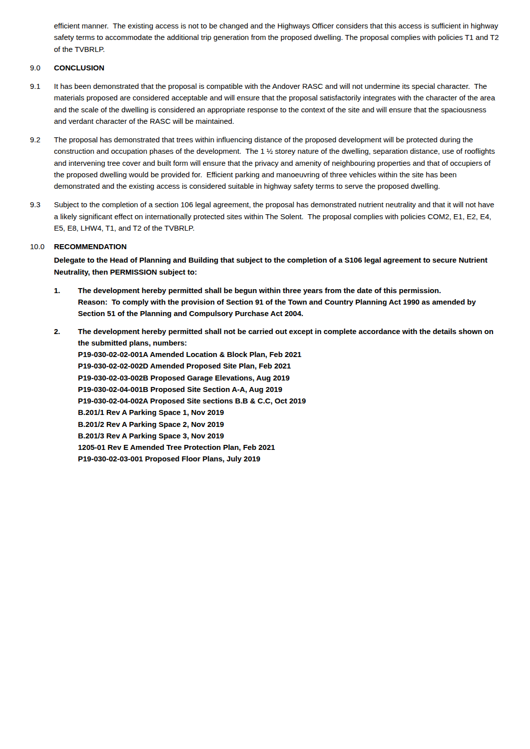efficient manner. The existing access is not to be changed and the Highways Officer considers that this access is sufficient in highway safety terms to accommodate the additional trip generation from the proposed dwelling. The proposal complies with policies T1 and T2 of the TVBRLP.
9.0
Conclusion
9.1
It has been demonstrated that the proposal is compatible with the Andover RASC and will not undermine its special character. The materials proposed are considered acceptable and will ensure that the proposal satisfactorily integrates with the character of the area and the scale of the dwelling is considered an appropriate response to the context of the site and will ensure that the spaciousness and verdant character of the RASC will be maintained.
9.2
The proposal has demonstrated that trees within influencing distance of the proposed development will be protected during the construction and occupation phases of the development. The 1 ½ storey nature of the dwelling, separation distance, use of rooflights and intervening tree cover and built form will ensure that the privacy and amenity of neighbouring properties and that of occupiers of the proposed dwelling would be provided for. Efficient parking and manoeuvring of three vehicles within the site has been demonstrated and the existing access is considered suitable in highway safety terms to serve the proposed dwelling.
9.3
Subject to the completion of a section 106 legal agreement, the proposal has demonstrated nutrient neutrality and that it will not have a likely significant effect on internationally protected sites within The Solent. The proposal complies with policies COM2, E1, E2, E4, E5, E8, LHW4, T1, and T2 of the TVBRLP.
10.0
Recommendation
Delegate to the Head of Planning and Building that subject to the completion of a S106 legal agreement to secure Nutrient Neutrality, then PERMISSION subject to:
1.
The development hereby permitted shall be begun within three years from the date of this permission.
Reason: To comply with the provision of Section 91 of the Town and Country Planning Act 1990 as amended by Section 51 of the Planning and Compulsory Purchase Act 2004.
2.
The development hereby permitted shall not be carried out except in complete accordance with the details shown on the submitted plans, numbers:
P19-030-02-02-001A Amended Location & Block Plan, Feb 2021
P19-030-02-02-002D Amended Proposed Site Plan, Feb 2021
P19-030-02-03-002B Proposed Garage Elevations, Aug 2019
P19-030-02-04-001B Proposed Site Section A-A, Aug 2019
P19-030-02-04-002A Proposed Site sections B.B & C.C, Oct 2019
B.201/1 Rev A Parking Space 1, Nov 2019
B.201/2 Rev A Parking Space 2, Nov 2019
B.201/3 Rev A Parking Space 3, Nov 2019
1205-01 Rev E Amended Tree Protection Plan, Feb 2021
P19-030-02-03-001 Proposed Floor Plans, July 2019